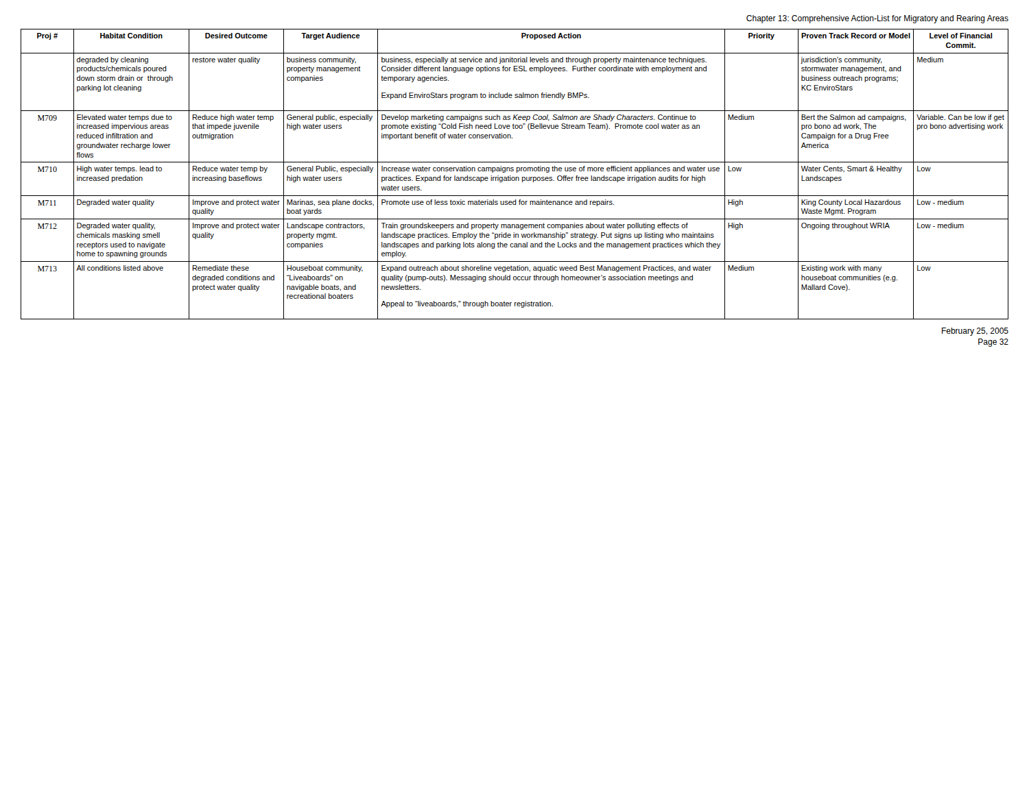Chapter 13: Comprehensive Action-List for Migratory and Rearing Areas
| Proj # | Habitat Condition | Desired Outcome | Target Audience | Proposed Action | Priority | Proven Track Record or Model | Level of Financial Commit. |
| --- | --- | --- | --- | --- | --- | --- | --- |
| | degraded by cleaning products/chemicals poured down storm drain or through parking lot cleaning | restore water quality | business community, property management companies | business, especially at service and janitorial levels and through property maintenance techniques. Consider different language options for ESL employees. Further coordinate with employment and temporary agencies. Expand EnviroStars program to include salmon friendly BMPs. | | jurisdiction’s community, stormwater management, and business outreach programs; KC EnviroStars | Medium |
| M709 | Elevated water temps due to increased impervious areas reduced infiltration and groundwater recharge lower flows | Reduce high water temp that impede juvenile outmigration | General public, especially high water users | Develop marketing campaigns such as Keep Cool, Salmon are Shady Characters . Continue to promote existing “Cold Fish need Love too” (Bellevue Stream Team). Promote cool water as an important benefit of water conservation. | Medium | Bert the Salmon ad campaigns, pro bono ad work, The Campaign for a Drug Free America | Variable. Can be low if get pro bono advertising work |
| M710 | High water temps. lead to increased predation | Reduce water temp by increasing baseflows | General Public, especially high water users | Increase water conservation campaigns promoting the use of more efficient appliances and water use practices. Expand for landscape irrigation purposes. Offer free landscape irrigation audits for high water users. | Low | Water Cents, Smart & Healthy Landscapes | Low |
| M711 | Degraded water quality | Improve and protect water quality | Marinas, sea plane docks, boat yards | Promote use of less toxic materials used for maintenance and repairs. | High | King County Local Hazardous Waste Mgmt. Program | Low - medium |
| M712 | Degraded water quality, chemicals masking smell receptors used to navigate home to spawning grounds | Improve and protect water quality | Landscape contractors, property mgmt. companies | Train groundskeepers and property management companies about water polluting effects of landscape practices. Employ the “pride in workmanship” strategy. Put signs up listing who maintains landscapes and parking lots along the canal and the Locks and the management practices which they employ. | High | Ongoing throughout WRIA | Low - medium |
| M713 | All conditions listed above | Remediate these degraded conditions and protect water quality | Houseboat community, “Liveaboards” on navigable boats, and recreational boaters | Expand outreach about shoreline vegetation, aquatic weed Best Management Practices, and water quality (pump-outs). Messaging should occur through homeowner’s association meetings and newsletters. Appeal to “liveaboards,” through boater registration. | Medium | Existing work with many houseboat communities (e.g. Mallard Cove). | Low |
February 25, 2005
Page 32